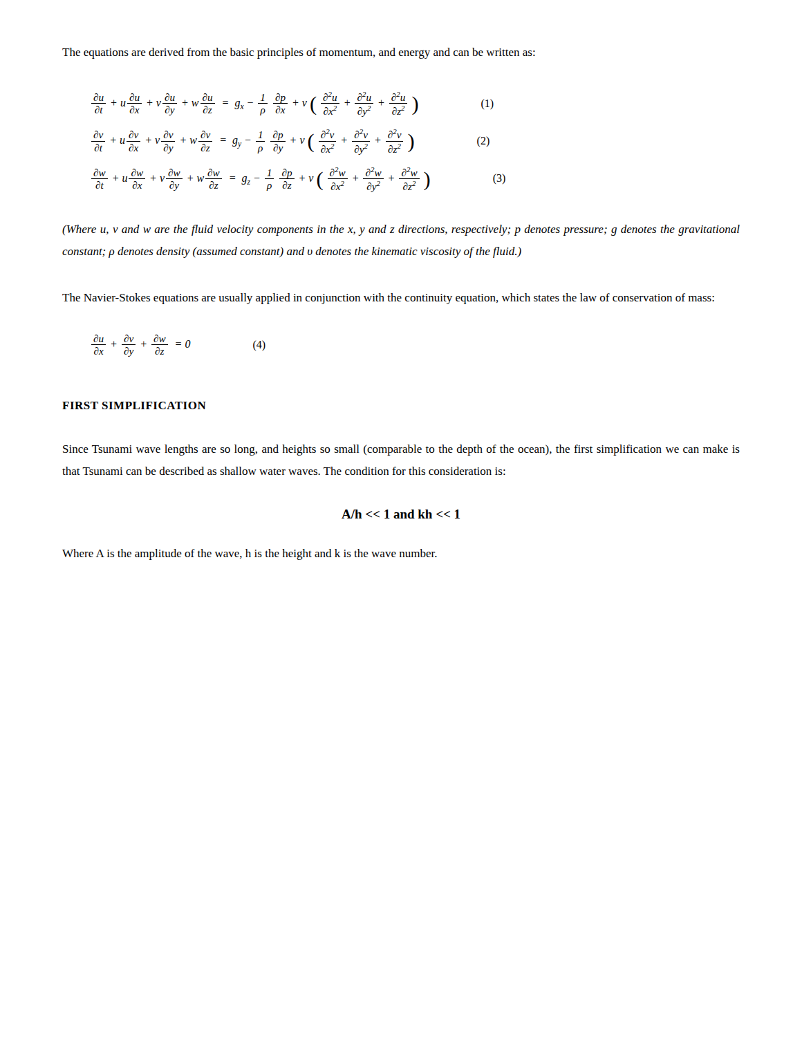The equations are derived from the basic principles of momentum, and energy and can be written as:
∂u∂t + u∂u∂x + v∂u∂y + w∂u∂z = gx − 1 ρ ∂p∂x + ν ( ∂2u∂x2 + ∂2u∂y2 + ∂2u∂z2 ) (1)
∂v∂t + u∂v∂x + v∂v∂y + w∂v∂z = gy − 1 ρ ∂p∂y + ν ( ∂2v∂x2 + ∂2v∂y2 + ∂2v∂z2 ) (2)
∂w∂t + u∂w∂x + v∂w∂y + w∂w∂z = gz − 1 ρ ∂p∂z + ν ( ∂2w∂x2 + ∂2w∂y2 + ∂2w∂z2 ) (3)
(Where u, v and w are the fluid velocity components in the x, y and z directions, respectively; p denotes pressure; g denotes the gravitational constant; ρ denotes density (assumed constant) and υ denotes the kinematic viscosity of the fluid.)
The Navier-Stokes equations are usually applied in conjunction with the continuity equation, which states the law of conservation of mass:
∂u∂x + ∂v∂y + ∂w∂z = 0 (4)
FIRST SIMPLIFICATION
Since Tsunami wave lengths are so long, and heights so small (comparable to the depth of the ocean), the first simplification we can make is that Tsunami can be described as shallow water waves. The condition for this consideration is:
A/h << 1 and kh << 1
Where A is the amplitude of the wave, h is the height and k is the wave number.